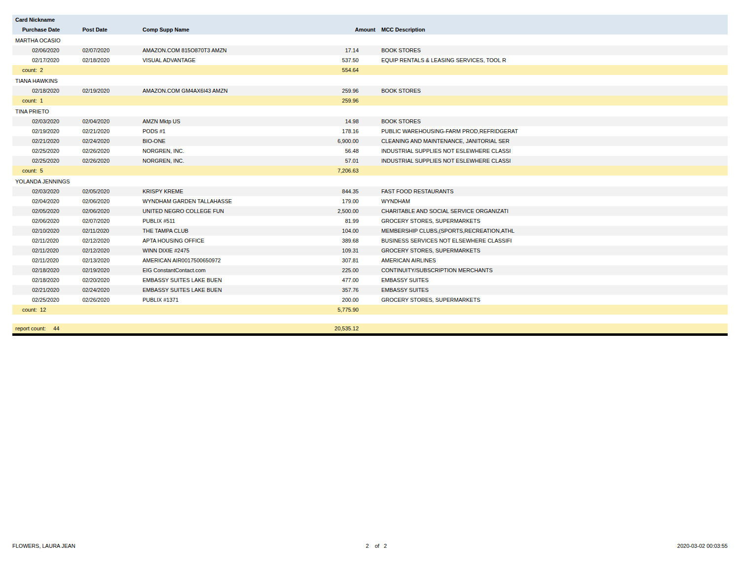| Card Nickname |
| Purchase Date | Post Date | Comp Supp Name | Amount | MCC Description |
| MARTHA OCASIO |
| 02/06/2020 | 02/07/2020 | AMAZON.COM 815O870T3 AMZN | 17.14 | BOOK STORES |
| 02/17/2020 | 02/18/2020 | VISUAL ADVANTAGE | 537.50 | EQUIP RENTALS & LEASING SERVICES, TOOL R |
| count: 2 | | | 554.64 | |
| TIANA HAWKINS |
| 02/18/2020 | 02/19/2020 | AMAZON.COM GM4AX6I43 AMZN | 259.96 | BOOK STORES |
| count: 1 | | | 259.96 | |
| TINA PRIETO |
| 02/03/2020 | 02/04/2020 | AMZN Mktp US | 14.98 | BOOK STORES |
| 02/19/2020 | 02/21/2020 | PODS #1 | 178.16 | PUBLIC WAREHOUSING-FARM PROD,REFRIDGERAT |
| 02/21/2020 | 02/24/2020 | BIO-ONE | 6,900.00 | CLEANING AND MAINTENANCE, JANITORIAL SER |
| 02/25/2020 | 02/26/2020 | NORGREN, INC. | 56.48 | INDUSTRIAL SUPPLIES NOT ESLEWHERE CLASSI |
| 02/25/2020 | 02/26/2020 | NORGREN, INC. | 57.01 | INDUSTRIAL SUPPLIES NOT ESLEWHERE CLASSI |
| count: 5 | | | 7,206.63 | |
| YOLANDA JENNINGS |
| 02/03/2020 | 02/05/2020 | KRISPY KREME | 844.35 | FAST FOOD RESTAURANTS |
| 02/04/2020 | 02/06/2020 | WYNDHAM GARDEN TALLAHASSE | 179.00 | WYNDHAM |
| 02/05/2020 | 02/06/2020 | UNITED NEGRO COLLEGE FUN | 2,500.00 | CHARITABLE AND SOCIAL SERVICE ORGANIZATI |
| 02/06/2020 | 02/07/2020 | PUBLIX #511 | 81.99 | GROCERY STORES, SUPERMARKETS |
| 02/10/2020 | 02/11/2020 | THE TAMPA CLUB | 104.00 | MEMBERSHIP CLUBS,(SPORTS,RECREATION,ATHL |
| 02/11/2020 | 02/12/2020 | APTA HOUSING OFFICE | 389.68 | BUSINESS SERVICES NOT ELSEWHERE CLASSIFI |
| 02/11/2020 | 02/12/2020 | WINN DIXIE #2475 | 109.31 | GROCERY STORES, SUPERMARKETS |
| 02/11/2020 | 02/13/2020 | AMERICAN AIR0017500650972 | 307.81 | AMERICAN AIRLINES |
| 02/18/2020 | 02/19/2020 | EIG ConstantContact.com | 225.00 | CONTINUITY/SUBSCRIPTION MERCHANTS |
| 02/18/2020 | 02/20/2020 | EMBASSY SUITES LAKE BUEN | 477.00 | EMBASSY SUITES |
| 02/21/2020 | 02/24/2020 | EMBASSY SUITES LAKE BUEN | 357.76 | EMBASSY SUITES |
| 02/25/2020 | 02/26/2020 | PUBLIX #1371 | 200.00 | GROCERY STORES, SUPERMARKETS |
| count: 12 | | | 5,775.90 | |
| report count: 44 | | | 20,535.12 | |
FLOWERS, LAURA JEAN
2 of 2
2020-03-02 00:03:55